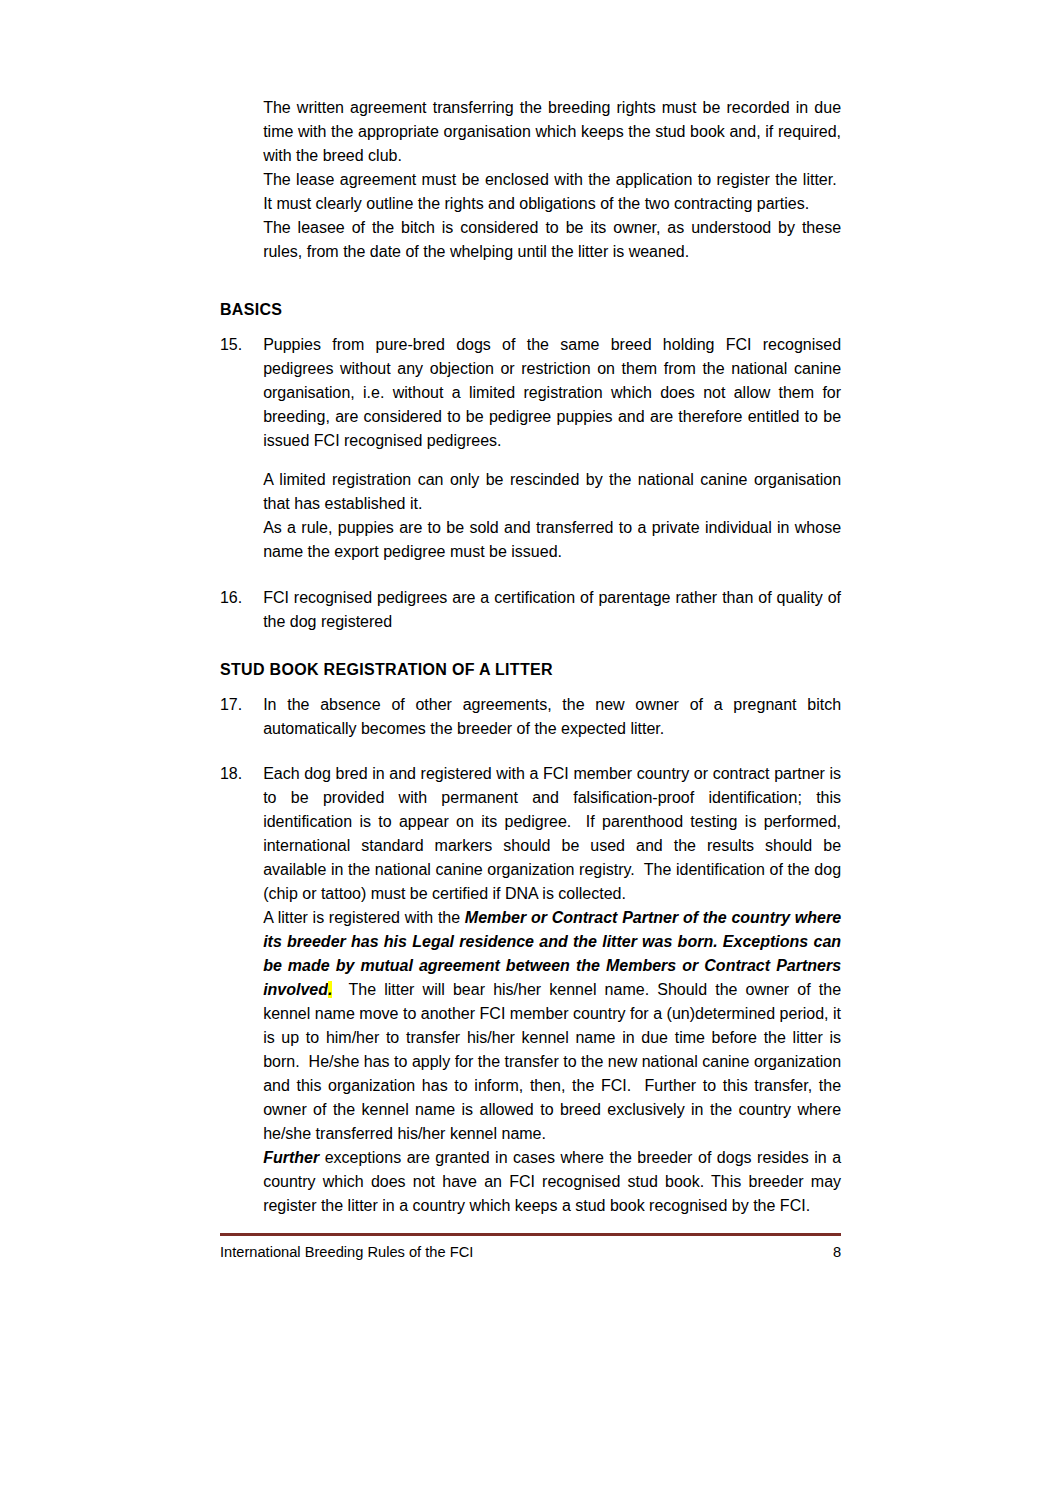The written agreement transferring the breeding rights must be recorded in due time with the appropriate organisation which keeps the stud book and, if required, with the breed club.
The lease agreement must be enclosed with the application to register the litter. It must clearly outline the rights and obligations of the two contracting parties.
The leasee of the bitch is considered to be its owner, as understood by these rules, from the date of the whelping until the litter is weaned.
BASICS
15.
Puppies from pure-bred dogs of the same breed holding FCI recognised pedigrees without any objection or restriction on them from the national canine organisation, i.e. without a limited registration which does not allow them for breeding, are considered to be pedigree puppies and are therefore entitled to be issued FCI recognised pedigrees.
A limited registration can only be rescinded by the national canine organisation that has established it.
As a rule, puppies are to be sold and transferred to a private individual in whose name the export pedigree must be issued.
16.
FCI recognised pedigrees are a certification of parentage rather than of quality of the dog registered
STUD BOOK REGISTRATION OF A LITTER
17.
In the absence of other agreements, the new owner of a pregnant bitch automatically becomes the breeder of the expected litter.
18.
Each dog bred in and registered with a FCI member country or contract partner is to be provided with permanent and falsification-proof identification; this identification is to appear on its pedigree. If parenthood testing is performed, international standard markers should be used and the results should be available in the national canine organization registry. The identification of the dog (chip or tattoo) must be certified if DNA is collected.
A litter is registered with the Member or Contract Partner of the country where its breeder has his Legal residence and the litter was born. Exceptions can be made by mutual agreement between the Members or Contract Partners involved. The litter will bear his/her kennel name. Should the owner of the kennel name move to another FCI member country for a (un)determined period, it is up to him/her to transfer his/her kennel name in due time before the litter is born. He/she has to apply for the transfer to the new national canine organization and this organization has to inform, then, the FCI. Further to this transfer, the owner of the kennel name is allowed to breed exclusively in the country where he/she transferred his/her kennel name.
Further exceptions are granted in cases where the breeder of dogs resides in a country which does not have an FCI recognised stud book. This breeder may register the litter in a country which keeps a stud book recognised by the FCI.
International Breeding Rules of the FCI 8